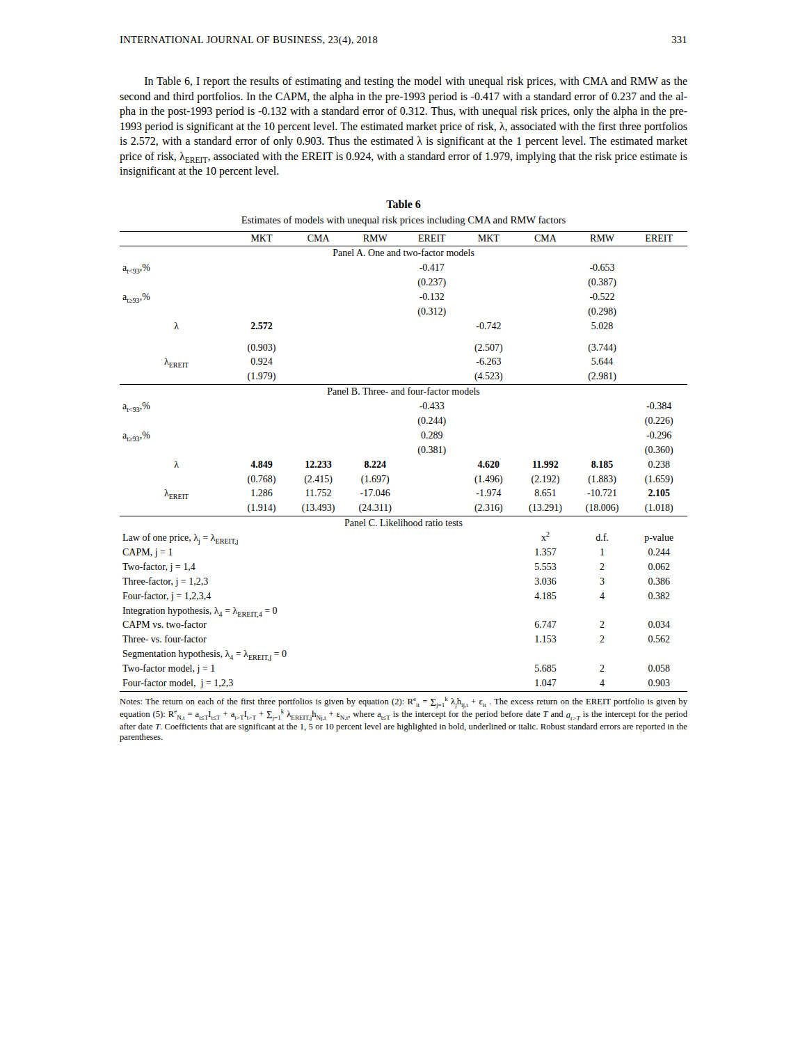International Journal of Business, 23(4), 2018 331
In Table 6, I report the results of estimating and testing the model with unequal risk prices, with CMA and RMW as the second and third portfolios. In the CAPM, the alpha in the pre-1993 period is -0.417 with a standard error of 0.237 and the alpha in the post-1993 period is -0.132 with a standard error of 0.312. Thus, with unequal risk prices, only the alpha in the pre-1993 period is significant at the 10 percent level. The estimated market price of risk, λ, associated with the first three portfolios is 2.572, with a standard error of only 0.903. Thus the estimated λ is significant at the 1 percent level. The estimated market price of risk, λEREIT, associated with the EREIT is 0.924, with a standard error of 1.979, implying that the risk price estimate is insignificant at the 10 percent level.
Table 6
Estimates of models with unequal risk prices including CMA and RMW factors
| | MKT | CMA | RMW | EREIT | MKT | CMA | RMW | EREIT |
| --- | --- | --- | --- | --- | --- | --- | --- | --- |
| Panel A. One and two-factor models |
| a t<93 ,% | | | | -0.417 | | | -0.653 | |
| | | | | (0.237) | | | (0.387) | |
| a t≥93 ,% | | | | -0.132 | | | -0.522 | |
| | | | | (0.312) | | | (0.298) | |
| λ | 2.572 | | | | -0.742 | | 5.028 | |
| | (0.903) | | | | (2.507) | | (3.744) | |
| λ EREIT | 0.924 | | | | -6.263 | | 5.644 | |
| | (1.979) | | | | (4.523) | | (2.981) | |
| Panel B. Three- and four-factor models |
| a t<93 ,% | | | | -0.433 | | | | -0.384 |
| | | | | (0.244) | | | | (0.226) |
| a t≥93 ,% | | | | 0.289 | | | | -0.296 |
| | | | | (0.381) | | | | (0.360) |
| λ | 4.849 | 12.233 | 8.224 | | 4.620 | 11.992 | 8.185 | 0.238 |
| | (0.768) | (2.415) | (1.697) | | (1.496) | (2.192) | (1.883) | (1.659) |
| λ EREIT | 1.286 | 11.752 | -17.046 | | -1.974 | 8.651 | -10.721 | 2.105 |
| | (1.914) | (13.493) | (24.311) | | (2.316) | (13.291) | (18.006) | (1.018) |
| Panel C. Likelihood ratio tests |
| Law of one price, λ j = λ EREIT,j | | x 2 | d.f. | p-value |
| CAPM, j = 1 | | 1.357 | 1 | 0.244 |
| Two-factor, j = 1,4 | | 5.553 | 2 | 0.062 |
| Three-factor, j = 1,2,3 | | 3.036 | 3 | 0.386 |
| Four-factor, j = 1,2,3,4 | | 4.185 | 4 | 0.382 |
| Integration hypothesis, λ 4 = λ EREIT,4 = 0 | | | | |
| CAPM vs. two-factor | | 6.747 | 2 | 0.034 |
| Three- vs. four-factor | | 1.153 | 2 | 0.562 |
| Segmentation hypothesis, λ 4 = λ EREIT,j = 0 | | | | |
| Two-factor model, j = 1 | | 5.685 | 2 | 0.058 |
| Four-factor model, j = 1,2,3 | | 1.047 | 4 | 0.903 |
Notes: The return on each of the first three portfolios is given by equation (2): Reit = Σj=1k λjhij,t + εit . The excess return on the EREIT portfolio is given by equation (5): ReN,t = at≤TIt≤T + at>TIt>T + Σj=1k λEREIT,jhNj,t + εN,t, where at≤T is the intercept for the period before date T and at>T is the intercept for the period after date T. Coefficients that are significant at the 1, 5 or 10 percent level are highlighted in bold, underlined or italic. Robust standard errors are reported in the parentheses.